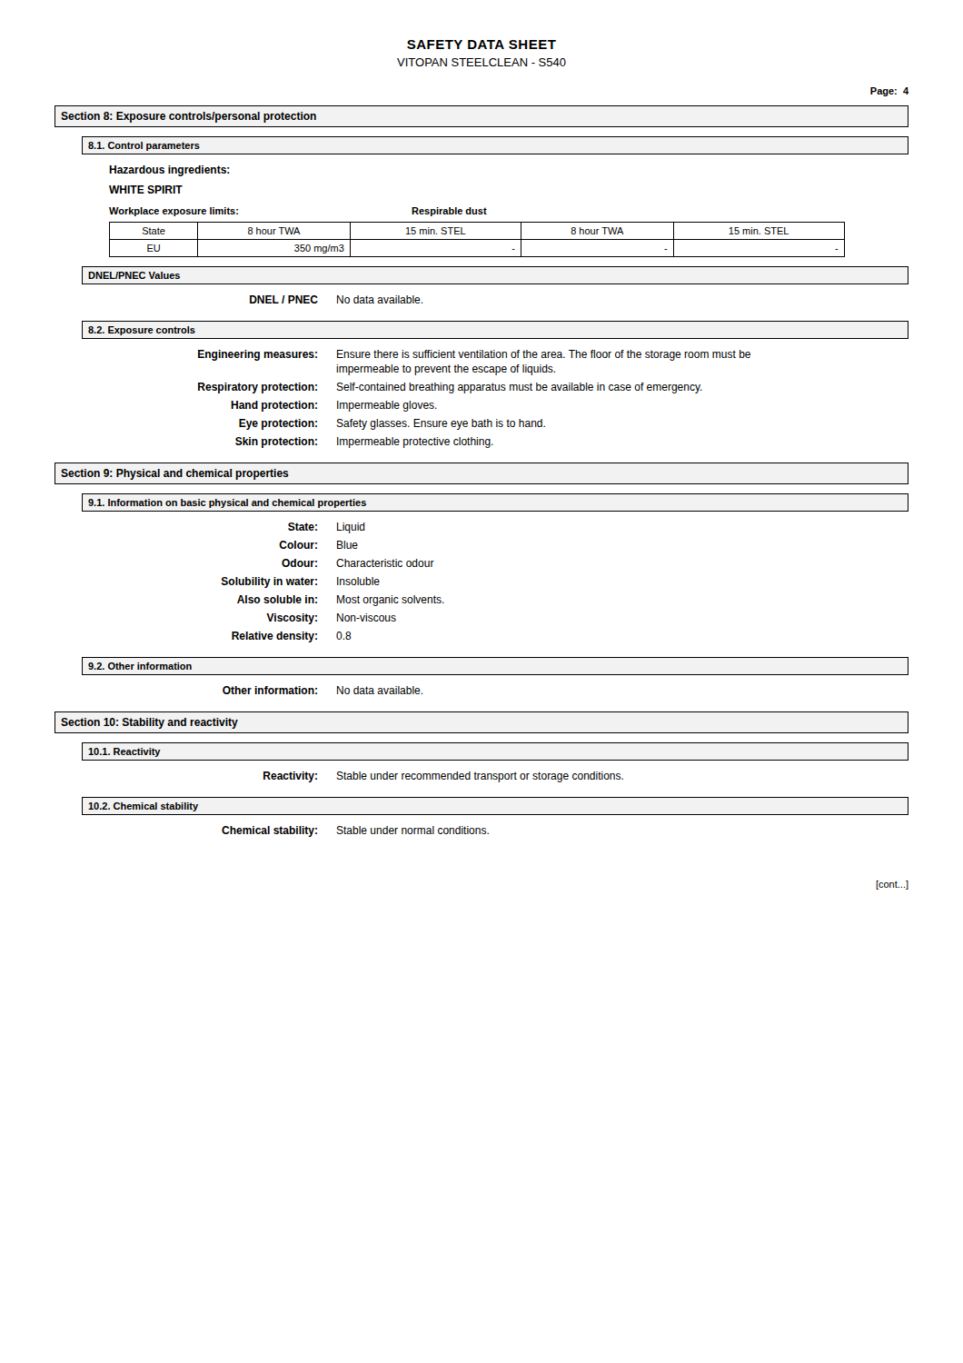SAFETY DATA SHEET
VITOPAN STEELCLEAN - S540
Page: 4
Section 8: Exposure controls/personal protection
8.1. Control parameters
Hazardous ingredients:
WHITE SPIRIT
Workplace exposure limits: Respirable dust
| State | 8 hour TWA | 15 min. STEL | 8 hour TWA | 15 min. STEL |
| --- | --- | --- | --- | --- |
| EU | 350 mg/m3 | - | - | - |
DNEL/PNEC Values
DNEL / PNEC
No data available.
8.2. Exposure controls
Engineering measures:
Ensure there is sufficient ventilation of the area. The floor of the storage room must be
impermeable to prevent the escape of liquids.
Respiratory protection:
Self-contained breathing apparatus must be available in case of emergency.
Hand protection:
Impermeable gloves.
Eye protection:
Safety glasses. Ensure eye bath is to hand.
Skin protection:
Impermeable protective clothing.
Section 9: Physical and chemical properties
9.1. Information on basic physical and chemical properties
State:
Liquid
Colour:
Blue
Odour:
Characteristic odour
Solubility in water:
Insoluble
Also soluble in:
Most organic solvents.
Viscosity:
Non-viscous
Relative density:
0.8
9.2. Other information
Other information:
No data available.
Section 10: Stability and reactivity
10.1. Reactivity
Reactivity:
Stable under recommended transport or storage conditions.
10.2. Chemical stability
Chemical stability:
Stable under normal conditions.
[cont...]